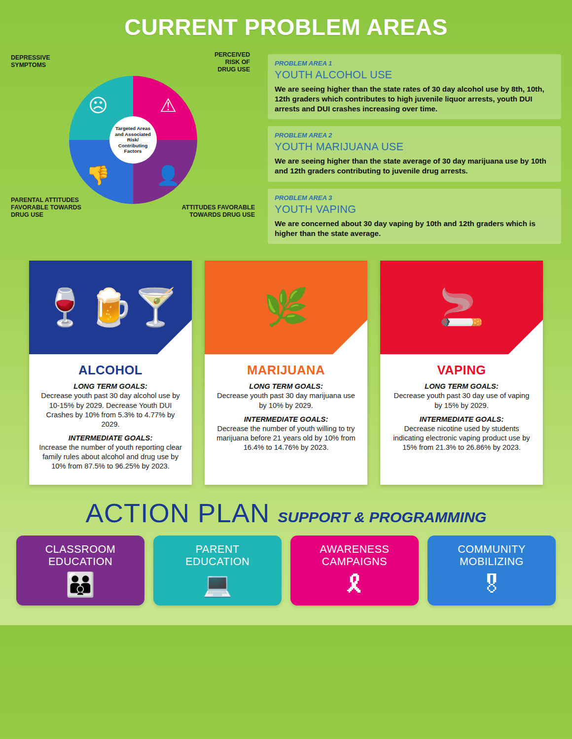CURRENT PROBLEM AREAS
DEPRESSIVE
SYMPTOMS
PERCEIVED
RISK OF
DRUG USE
PARENTAL ATTITUDES
FAVORABLE TOWARDS
DRUG USE
ATTITUDES FAVORABLE
TOWARDS DRUG USE
☹
⚠
👎
👤
Targeted Areas and Associated Risk/ Contributing Factors
PROBLEM AREA 1
YOUTH ALCOHOL USE
We are seeing higher than the state rates of 30 day alcohol use by 8th, 10th, 12th graders which contributes to high juvenile liquor arrests, youth DUI arrests and DUI crashes increasing over time.
PROBLEM AREA 2
YOUTH MARIJUANA USE
We are seeing higher than the state average of 30 day marijuana use by 10th and 12th graders contributing to juvenile drug arrests.
PROBLEM AREA 3
YOUTH VAPING
We are concerned about 30 day vaping by 10th and 12th graders which is higher than the state average.
🍷🍺🍸
ALCOHOL
LONG TERM GOALS:
Decrease youth past 30 day alcohol use by 10-15% by 2029. Decrease Youth DUI Crashes by 10% from 5.3% to 4.77% by 2029.
INTERMEDIATE GOALS:
Increase the number of youth reporting clear family rules about alcohol and drug use by 10% from 87.5% to 96.25% by 2023.
🌿
MARIJUANA
LONG TERM GOALS:
Decrease youth past 30 day marijuana use by 10% by 2029.
INTERMEDIATE GOALS:
Decrease the number of youth willing to try marijuana before 21 years old by 10% from 16.4% to 14.76% by 2023.
🚬
VAPING
LONG TERM GOALS:
Decrease youth past 30 day use of vaping by 15% by 2029.
INTERMEDIATE GOALS:
Decrease nicotine used by students indicating electronic vaping product use by 15% from 21.3% to 26.86% by 2023.
ACTION PLAN SUPPORT & PROGRAMMING
CLASSROOM
EDUCATION
👪
PARENT
EDUCATION
💻
AWARENESS
CAMPAIGNS
🎗
COMMUNITY
MOBILIZING
🎖